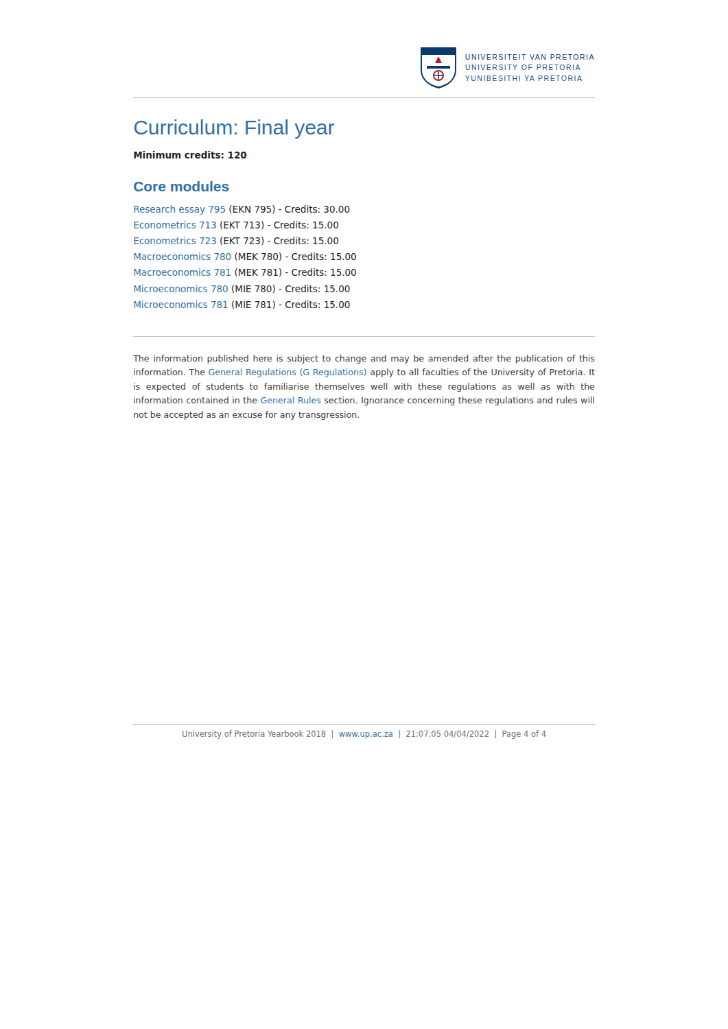Universiteit van Pretoria
University of Pretoria
Yunibesithi ya Pretoria
Curriculum: Final year
Minimum credits: 120
Core modules
Research essay 795 (EKN 795) - Credits: 30.00
Econometrics 713 (EKT 713) - Credits: 15.00
Econometrics 723 (EKT 723) - Credits: 15.00
Macroeconomics 780 (MEK 780) - Credits: 15.00
Macroeconomics 781 (MEK 781) - Credits: 15.00
Microeconomics 780 (MIE 780) - Credits: 15.00
Microeconomics 781 (MIE 781) - Credits: 15.00
The information published here is subject to change and may be amended after the publication of this information. The General Regulations (G Regulations) apply to all faculties of the University of Pretoria. It is expected of students to familiarise themselves well with these regulations as well as with the information contained in the General Rules section. Ignorance concerning these regulations and rules will not be accepted as an excuse for any transgression.
University of Pretoria Yearbook 2018 | www.up.ac.za | 21:07:05 04/04/2022 | Page 4 of 4